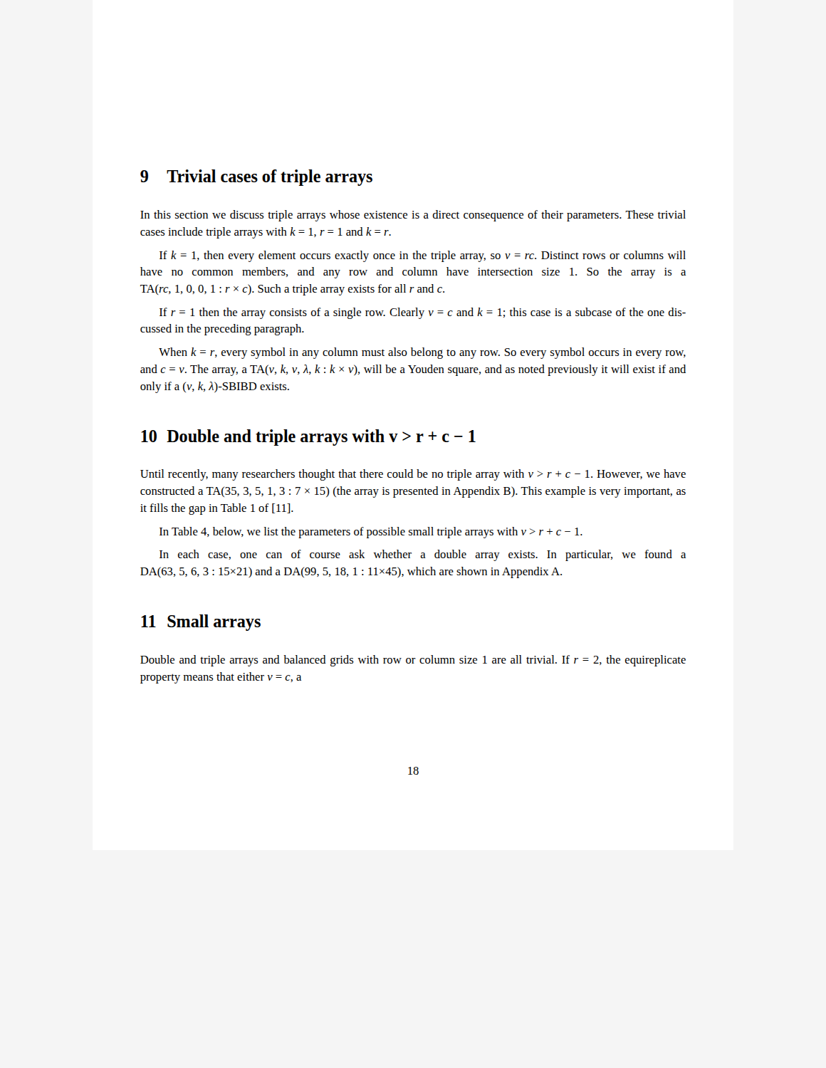9 Trivial cases of triple arrays
In this section we discuss triple arrays whose existence is a direct consequence of their parameters. These trivial cases include triple arrays with k = 1, r = 1 and k = r.
If k = 1, then every element occurs exactly once in the triple array, so v = rc. Distinct rows or columns will have no common members, and any row and column have intersection size 1. So the array is a TA(rc, 1, 0, 0, 1 : r × c). Such a triple array exists for all r and c.
If r = 1 then the array consists of a single row. Clearly v = c and k = 1; this case is a subcase of the one discussed in the preceding paragraph.
When k = r, every symbol in any column must also belong to any row. So every symbol occurs in every row, and c = v. The array, a TA(v, k, v, λ, k : k × v), will be a Youden square, and as noted previously it will exist if and only if a (v, k, λ)-SBIBD exists.
10 Double and triple arrays with v > r + c − 1
Until recently, many researchers thought that there could be no triple array with v > r + c − 1. However, we have constructed a TA(35, 3, 5, 1, 3 : 7 × 15) (the array is presented in Appendix B). This example is very important, as it fills the gap in Table 1 of [11].
In Table 4, below, we list the parameters of possible small triple arrays with v > r + c − 1.
In each case, one can of course ask whether a double array exists. In particular, we found a DA(63, 5, 6, 3 : 15×21) and a DA(99, 5, 18, 1 : 11×45), which are shown in Appendix A.
11 Small arrays
Double and triple arrays and balanced grids with row or column size 1 are all trivial. If r = 2, the equireplicate property means that either v = c, a
18